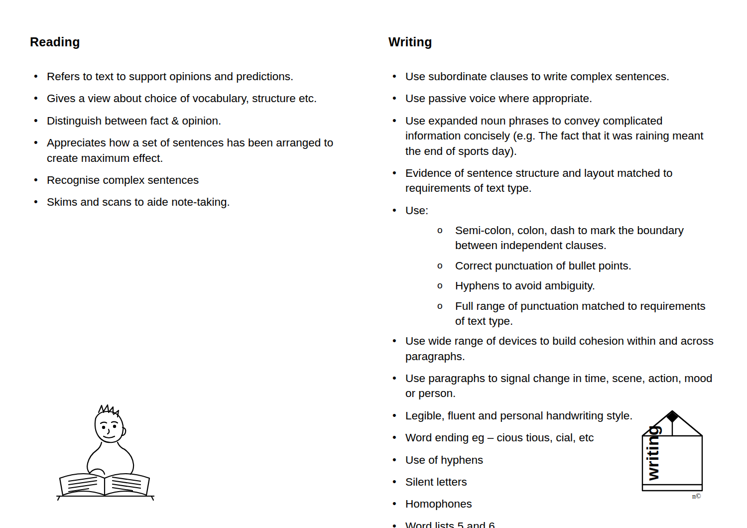Reading
Refers to text to support opinions and predictions.
Gives a view about choice of vocabulary, structure etc.
Distinguish between fact & opinion.
Appreciates how a set of sentences has been arranged to create maximum effect.
Recognise complex sentences
Skims and scans to aide note-taking.
Writing
Use subordinate clauses to write complex sentences.
Use passive voice where appropriate.
Use expanded noun phrases to convey complicated information concisely (e.g. The fact that it was raining meant the end of sports day).
Evidence of sentence structure and layout matched to requirements of text type.
Use:
Semi-colon, colon, dash to mark the boundary between independent clauses.
Correct punctuation of bullet points.
Hyphens to avoid ambiguity.
Full range of punctuation matched to requirements of text type.
Use wide range of devices to build cohesion within and across paragraphs.
Use paragraphs to signal change in time, scene, action, mood or person.
Legible, fluent and personal handwriting style.
Word ending eg – cious tious, cial, etc
Use of hyphens
Silent letters
Homophones
Word lists 5 and 6
writing n©